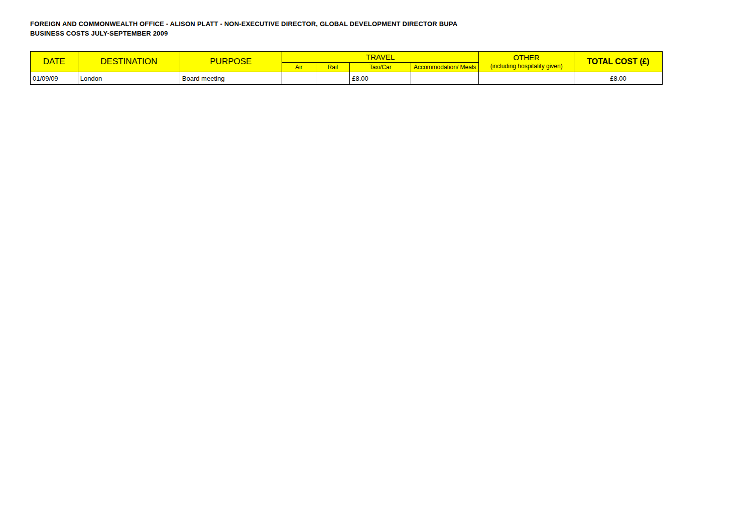FOREIGN AND COMMONWEALTH OFFICE - ALISON PLATT - NON-EXECUTIVE DIRECTOR, GLOBAL DEVELOPMENT DIRECTOR BUPA
BUSINESS COSTS JULY-SEPTEMBER 2009
| DATE | DESTINATION | PURPOSE | TRAVEL | OTHER (including hospitality given) | TOTAL COST (£) |
| --- | --- | --- | --- | --- | --- |
| Air | Rail | Taxi/Car | Accommodation/ Meals |
| 01/09/09 | London | Board meeting | | | £8.00 | | | £8.00 |